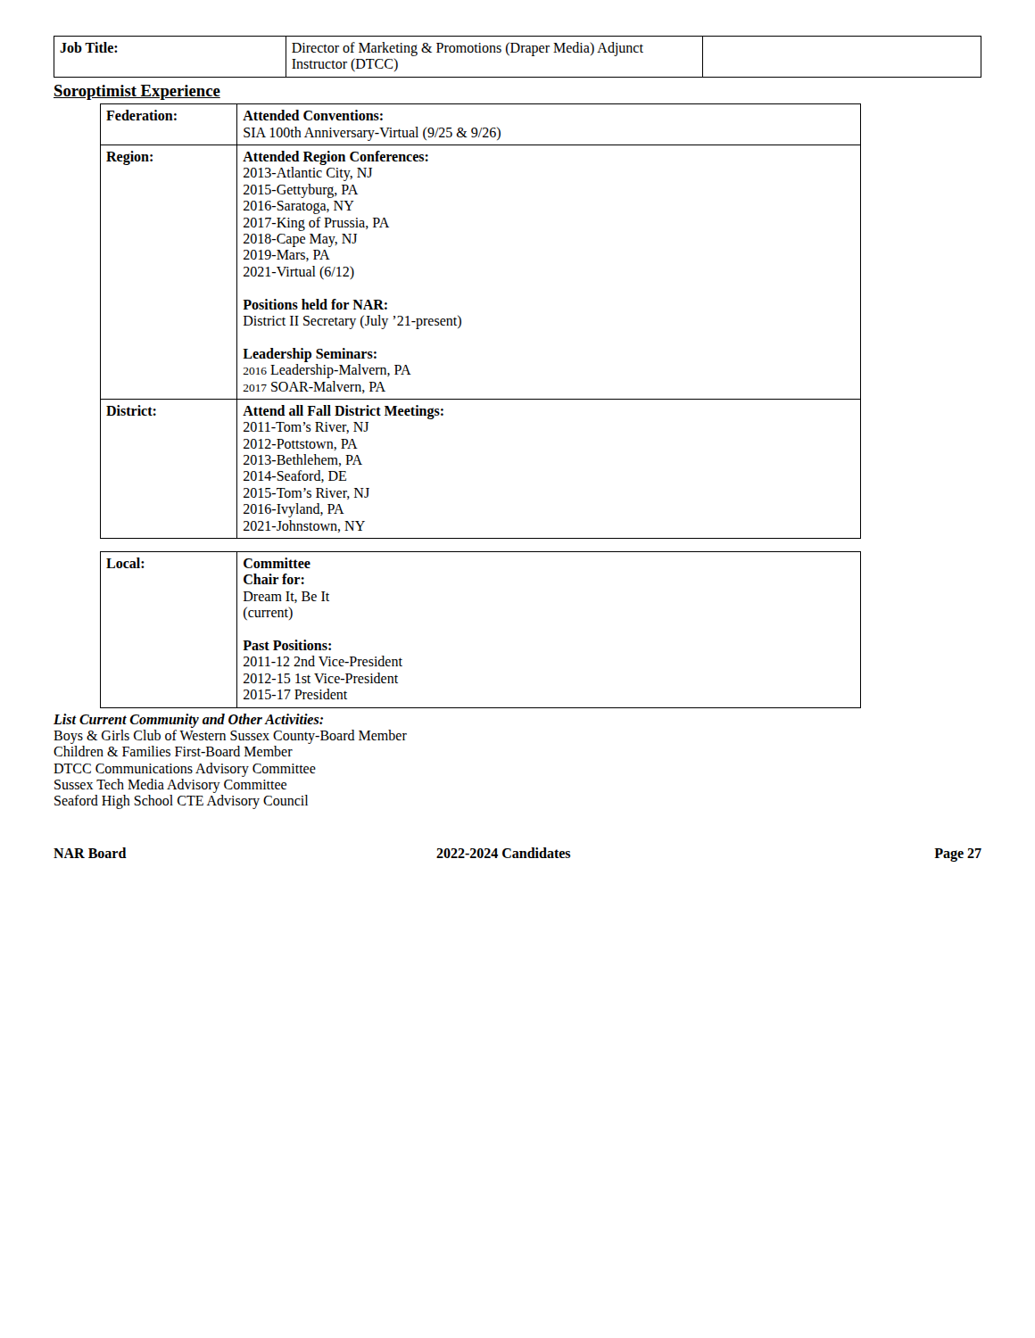| Job Title: | Director of Marketing & Promotions (Draper Media) Adjunct Instructor (DTCC) | |
Soroptimist Experience
| Federation: | Attended Conventions: SIA 100th Anniversary-Virtual (9/25 & 9/26) |
| Region: | Attended Region Conferences: 2013-Atlantic City, NJ 2015-Gettyburg, PA 2016-Saratoga, NY 2017-King of Prussia, PA 2018-Cape May, NJ 2019-Mars, PA 2021-Virtual (6/12) Positions held for NAR: District II Secretary (July ’21-present) Leadership Seminars: 2016 Leadership-Malvern, PA 2017 SOAR-Malvern, PA |
| District: | Attend all Fall District Meetings: 2011-Tom’s River, NJ 2012-Pottstown, PA 2013-Bethlehem, PA 2014-Seaford, DE 2015-Tom’s River, NJ 2016-Ivyland, PA 2021-Johnstown, NY |
| Local: | Committee Chair for: Dream It, Be It (current) Past Positions: 2011-12 2nd Vice-President 2012-15 1st Vice-President 2015-17 President |
List Current Community and Other Activities:
Boys & Girls Club of Western Sussex County-Board Member
Children & Families First-Board Member
DTCC Communications Advisory Committee
Sussex Tech Media Advisory Committee
Seaford High School CTE Advisory Council
NAR Board 2022-2024 Candidates Page 27